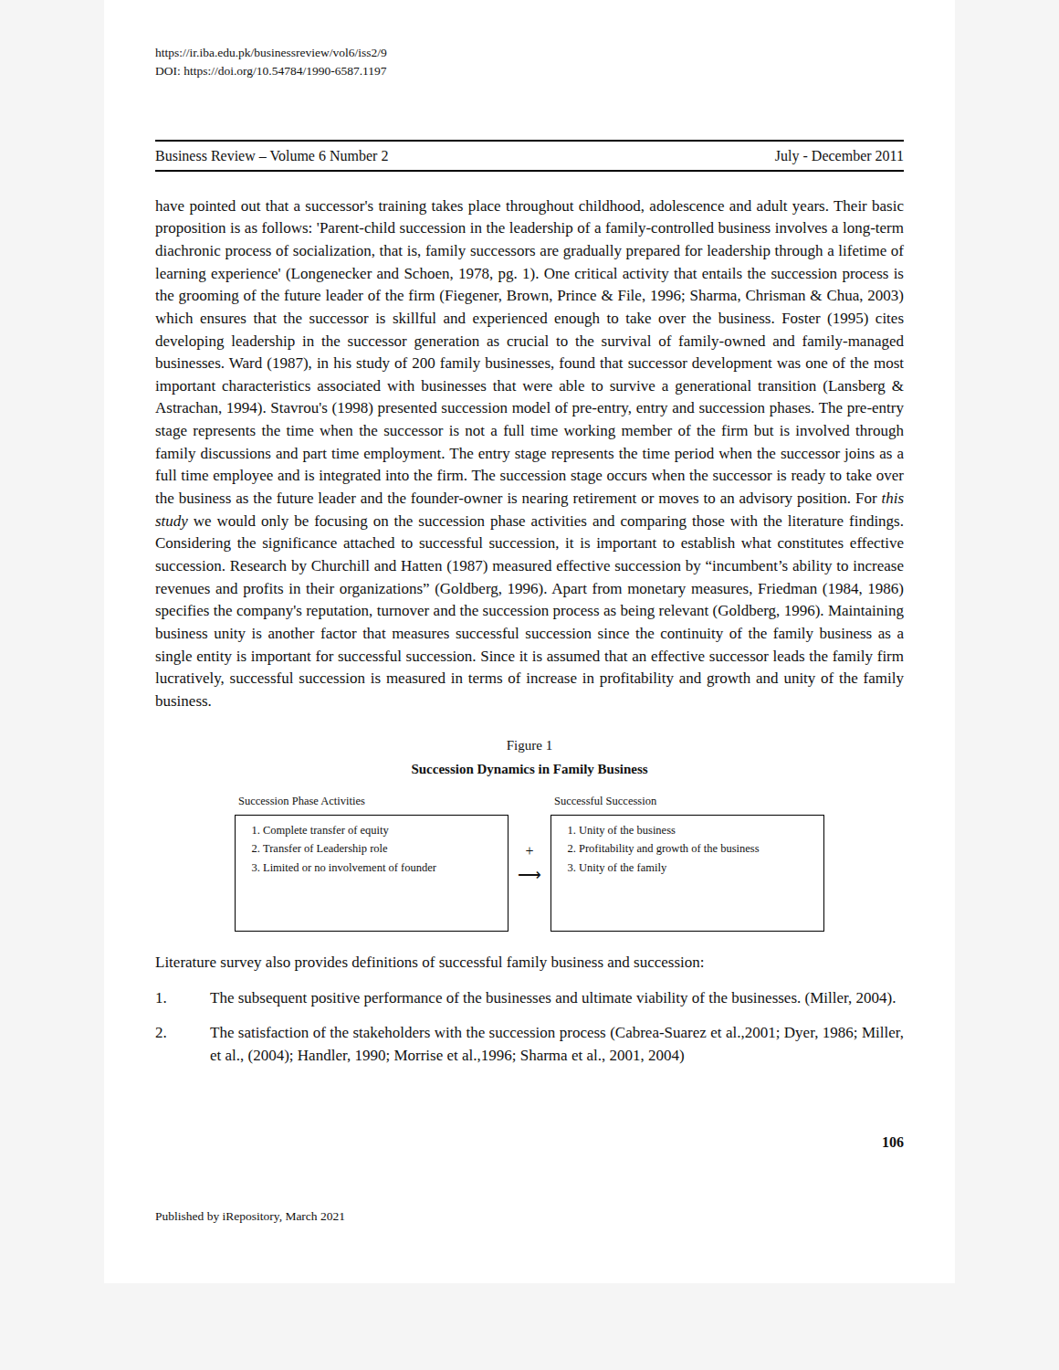https://ir.iba.edu.pk/businessreview/vol6/iss2/9
DOI: https://doi.org/10.54784/1990-6587.1197
Business Review – Volume 6 Number 2 July - December 2011
have pointed out that a successor's training takes place throughout childhood, adolescence and adult years. Their basic proposition is as follows: 'Parent-child succession in the leadership of a family-controlled business involves a long-term diachronic process of socialization, that is, family successors are gradually prepared for leadership through a lifetime of learning experience' (Longenecker and Schoen, 1978, pg. 1). One critical activity that entails the succession process is the grooming of the future leader of the firm (Fiegener, Brown, Prince & File, 1996; Sharma, Chrisman & Chua, 2003) which ensures that the successor is skillful and experienced enough to take over the business. Foster (1995) cites developing leadership in the successor generation as crucial to the survival of family-owned and family-managed businesses. Ward (1987), in his study of 200 family businesses, found that successor development was one of the most important characteristics associated with businesses that were able to survive a generational transition (Lansberg & Astrachan, 1994). Stavrou's (1998) presented succession model of pre-entry, entry and succession phases. The pre-entry stage represents the time when the successor is not a full time working member of the firm but is involved through family discussions and part time employment. The entry stage represents the time period when the successor joins as a full time employee and is integrated into the firm. The succession stage occurs when the successor is ready to take over the business as the future leader and the founder-owner is nearing retirement or moves to an advisory position. For this study we would only be focusing on the succession phase activities and comparing those with the literature findings. Considering the significance attached to successful succession, it is important to establish what constitutes effective succession. Research by Churchill and Hatten (1987) measured effective succession by “incumbent’s ability to increase revenues and profits in their organizations” (Goldberg, 1996). Apart from monetary measures, Friedman (1984, 1986) specifies the company's reputation, turnover and the succession process as being relevant (Goldberg, 1996). Maintaining business unity is another factor that measures successful succession since the continuity of the family business as a single entity is important for successful succession. Since it is assumed that an effective successor leads the family firm lucratively, successful succession is measured in terms of increase in profitability and growth and unity of the family business.
Figure 1
Succession Dynamics in Family Business
Succession Phase Activities
Complete transfer of equity
Transfer of Leadership role
Limited or no involvement of founder
+
⟶
Successful Succession
Unity of the business
Profitability and growth of the business
Unity of the family
Literature survey also provides definitions of successful family business and succession:
1. The subsequent positive performance of the businesses and ultimate viability of the businesses. (Miller, 2004).
2. The satisfaction of the stakeholders with the succession process (Cabrea-Suarez et al.,2001; Dyer, 1986; Miller, et al., (2004); Handler, 1990; Morrise et al.,1996; Sharma et al., 2001, 2004)
106
Published by iRepository, March 2021